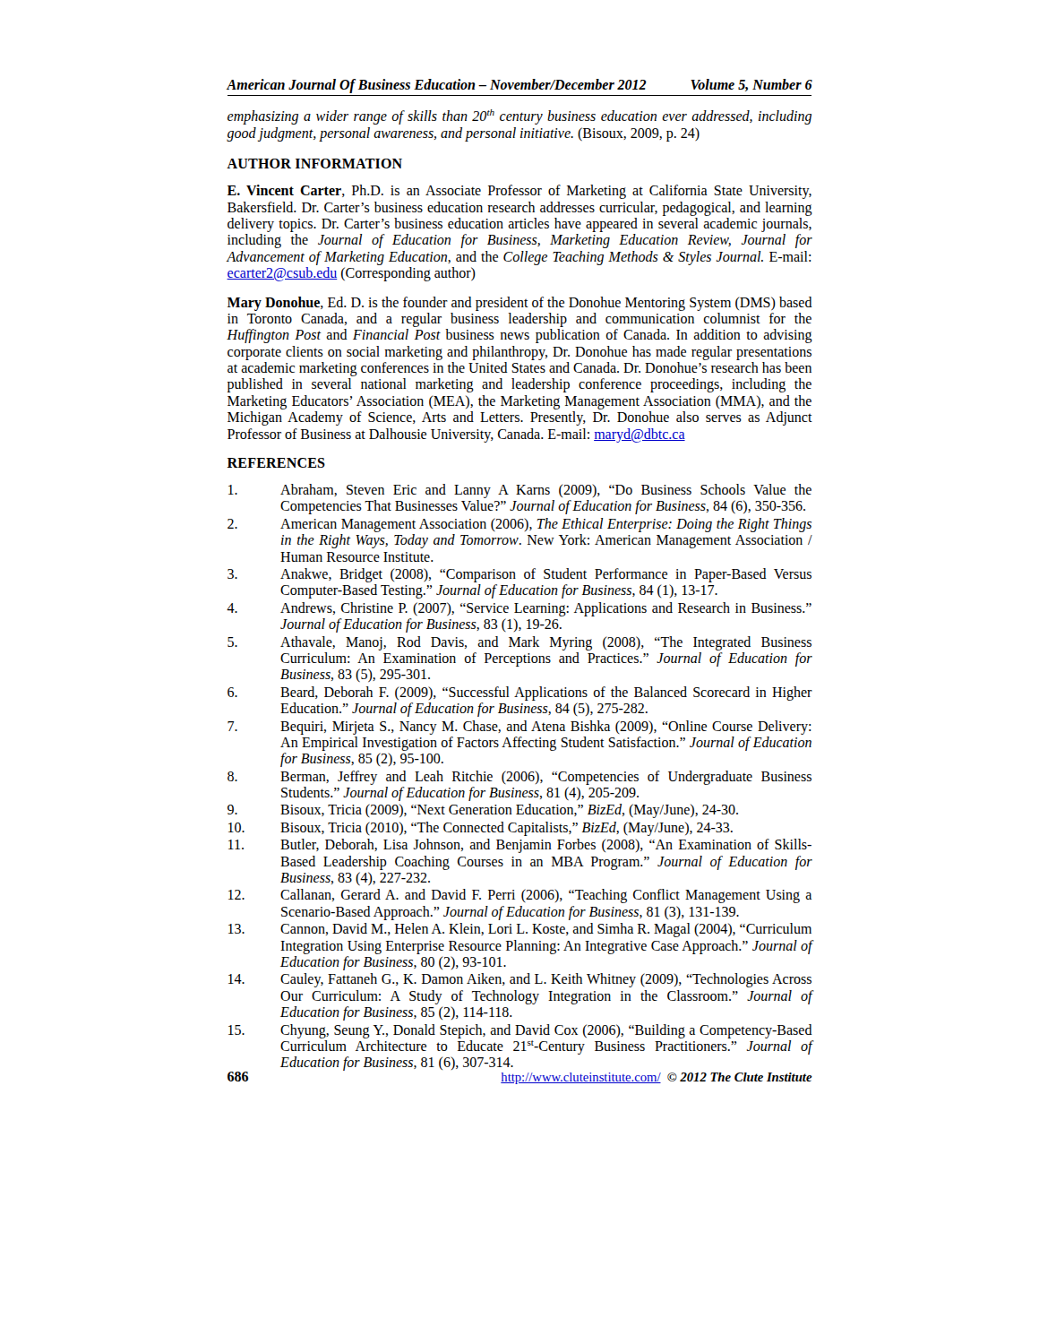American Journal Of Business Education – November/December 2012 Volume 5, Number 6
emphasizing a wider range of skills than 20th century business education ever addressed, including good judgment, personal awareness, and personal initiative. (Bisoux, 2009, p. 24)
AUTHOR INFORMATION
E. Vincent Carter, Ph.D. is an Associate Professor of Marketing at California State University, Bakersfield. Dr. Carter’s business education research addresses curricular, pedagogical, and learning delivery topics. Dr. Carter’s business education articles have appeared in several academic journals, including the Journal of Education for Business, Marketing Education Review, Journal for Advancement of Marketing Education, and the College Teaching Methods & Styles Journal. E-mail: ecarter2@csub.edu (Corresponding author)
Mary Donohue, Ed. D. is the founder and president of the Donohue Mentoring System (DMS) based in Toronto Canada, and a regular business leadership and communication columnist for the Huffington Post and Financial Post business news publication of Canada. In addition to advising corporate clients on social marketing and philanthropy, Dr. Donohue has made regular presentations at academic marketing conferences in the United States and Canada. Dr. Donohue’s research has been published in several national marketing and leadership conference proceedings, including the Marketing Educators’ Association (MEA), the Marketing Management Association (MMA), and the Michigan Academy of Science, Arts and Letters. Presently, Dr. Donohue also serves as Adjunct Professor of Business at Dalhousie University, Canada. E-mail: maryd@dbtc.ca
REFERENCES
1. Abraham, Steven Eric and Lanny A Karns (2009), “Do Business Schools Value the Competencies That Businesses Value?” Journal of Education for Business, 84 (6), 350-356.
2. American Management Association (2006), The Ethical Enterprise: Doing the Right Things in the Right Ways, Today and Tomorrow. New York: American Management Association / Human Resource Institute.
3. Anakwe, Bridget (2008), “Comparison of Student Performance in Paper-Based Versus Computer-Based Testing.” Journal of Education for Business, 84 (1), 13-17.
4. Andrews, Christine P. (2007), “Service Learning: Applications and Research in Business.” Journal of Education for Business, 83 (1), 19-26.
5. Athavale, Manoj, Rod Davis, and Mark Myring (2008), “The Integrated Business Curriculum: An Examination of Perceptions and Practices.” Journal of Education for Business, 83 (5), 295-301.
6. Beard, Deborah F. (2009), “Successful Applications of the Balanced Scorecard in Higher Education.” Journal of Education for Business, 84 (5), 275-282.
7. Bequiri, Mirjeta S., Nancy M. Chase, and Atena Bishka (2009), “Online Course Delivery: An Empirical Investigation of Factors Affecting Student Satisfaction.” Journal of Education for Business, 85 (2), 95-100.
8. Berman, Jeffrey and Leah Ritchie (2006), “Competencies of Undergraduate Business Students.” Journal of Education for Business, 81 (4), 205-209.
9. Bisoux, Tricia (2009), “Next Generation Education,” BizEd, (May/June), 24-30.
10. Bisoux, Tricia (2010), “The Connected Capitalists,” BizEd, (May/June), 24-33.
11. Butler, Deborah, Lisa Johnson, and Benjamin Forbes (2008), “An Examination of Skills-Based Leadership Coaching Courses in an MBA Program.” Journal of Education for Business, 83 (4), 227-232.
12. Callanan, Gerard A. and David F. Perri (2006), “Teaching Conflict Management Using a Scenario-Based Approach.” Journal of Education for Business, 81 (3), 131-139.
13. Cannon, David M., Helen A. Klein, Lori L. Koste, and Simha R. Magal (2004), “Curriculum Integration Using Enterprise Resource Planning: An Integrative Case Approach.” Journal of Education for Business, 80 (2), 93-101.
14. Cauley, Fattaneh G., K. Damon Aiken, and L. Keith Whitney (2009), “Technologies Across Our Curriculum: A Study of Technology Integration in the Classroom.” Journal of Education for Business, 85 (2), 114-118.
15. Chyung, Seung Y., Donald Stepich, and David Cox (2006), “Building a Competency-Based Curriculum Architecture to Educate 21st-Century Business Practitioners.” Journal of Education for Business, 81 (6), 307-314.
686 http://www.cluteinstitute.com/ © 2012 The Clute Institute